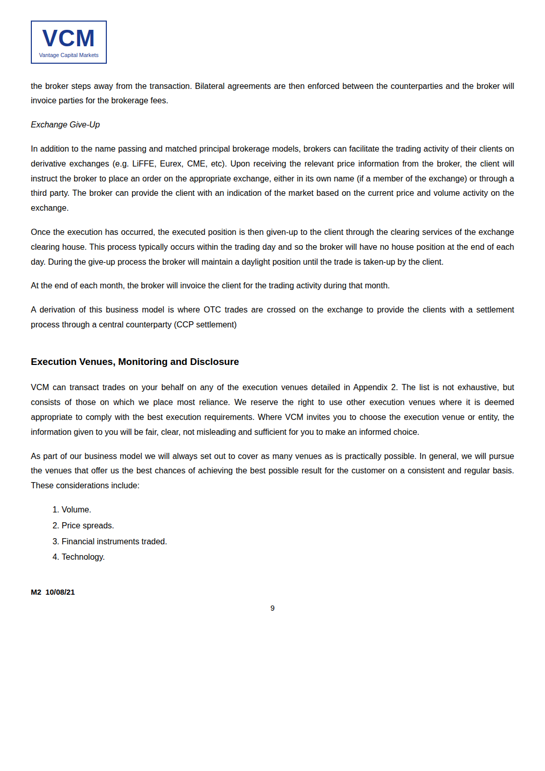VCM
Vantage Capital Markets
the broker steps away from the transaction. Bilateral agreements are then enforced between the counterparties and the broker will invoice parties for the brokerage fees.
Exchange Give-Up
In addition to the name passing and matched principal brokerage models, brokers can facilitate the trading activity of their clients on derivative exchanges (e.g. LiFFE, Eurex, CME, etc). Upon receiving the relevant price information from the broker, the client will instruct the broker to place an order on the appropriate exchange, either in its own name (if a member of the exchange) or through a third party. The broker can provide the client with an indication of the market based on the current price and volume activity on the exchange.
Once the execution has occurred, the executed position is then given-up to the client through the clearing services of the exchange clearing house. This process typically occurs within the trading day and so the broker will have no house position at the end of each day. During the give-up process the broker will maintain a daylight position until the trade is taken-up by the client.
At the end of each month, the broker will invoice the client for the trading activity during that month.
A derivation of this business model is where OTC trades are crossed on the exchange to provide the clients with a settlement process through a central counterparty (CCP settlement)
Execution Venues, Monitoring and Disclosure
VCM can transact trades on your behalf on any of the execution venues detailed in Appendix 2. The list is not exhaustive, but consists of those on which we place most reliance. We reserve the right to use other execution venues where it is deemed appropriate to comply with the best execution requirements. Where VCM invites you to choose the execution venue or entity, the information given to you will be fair, clear, not misleading and sufficient for you to make an informed choice.
As part of our business model we will always set out to cover as many venues as is practically possible. In general, we will pursue the venues that offer us the best chances of achieving the best possible result for the customer on a consistent and regular basis. These considerations include:
Volume.
Price spreads.
Financial instruments traded.
Technology.
M2 10/08/21
9